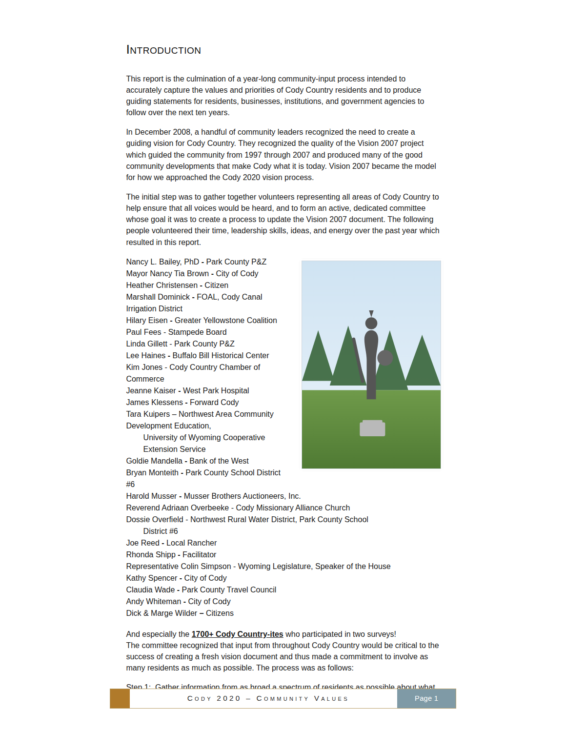Introduction
This report is the culmination of a year-long community-input process intended to accurately capture the values and priorities of Cody Country residents and to produce guiding statements for residents, businesses, institutions, and government agencies to follow over the next ten years.
In December 2008, a handful of community leaders recognized the need to create a guiding vision for Cody Country. They recognized the quality of the Vision 2007 project which guided the community from 1997 through 2007 and produced many of the good community developments that make Cody what it is today. Vision 2007 became the model for how we approached the Cody 2020 vision process.
The initial step was to gather together volunteers representing all areas of Cody Country to help ensure that all voices would be heard, and to form an active, dedicated committee whose goal it was to create a process to update the Vision 2007 document. The following people volunteered their time, leadership skills, ideas, and energy over the past year which resulted in this report.
Nancy L. Bailey, PhD - Park County P&Z
Mayor Nancy Tia Brown - City of Cody
Heather Christensen - Citizen
Marshall Dominick - FOAL, Cody Canal Irrigation District
Hilary Eisen - Greater Yellowstone Coalition
Paul Fees - Stampede Board
Linda Gillett - Park County P&Z
Lee Haines - Buffalo Bill Historical Center
Kim Jones - Cody Country Chamber of Commerce
Jeanne Kaiser - West Park Hospital
James Klessens - Forward Cody
Tara Kuipers – Northwest Area Community Development Education, University of Wyoming Cooperative Extension Service Goldie Mandella - Bank of the West
Bryan Monteith - Park County School District #6
Harold Musser - Musser Brothers Auctioneers, Inc.
Reverend Adriaan Overbeeke - Cody Missionary Alliance Church
Dossie Overfield - Northwest Rural Water District, Park County School District #6 Joe Reed - Local Rancher
Rhonda Shipp - Facilitator
Representative Colin Simpson - Wyoming Legislature, Speaker of the House
Kathy Spencer - City of Cody
Claudia Wade - Park County Travel Council
Andy Whiteman - City of Cody
Dick & Marge Wilder – Citizens
And especially the 1700+ Cody Country-ites who participated in two surveys!
The committee recognized that input from throughout Cody Country would be critical to the success of creating a fresh vision document and thus made a commitment to involve as many residents as much as possible. The process was as follows:
Step 1: Gather information from as broad a spectrum of residents as possible about what
Cody 2020 – Community Values
Page 1